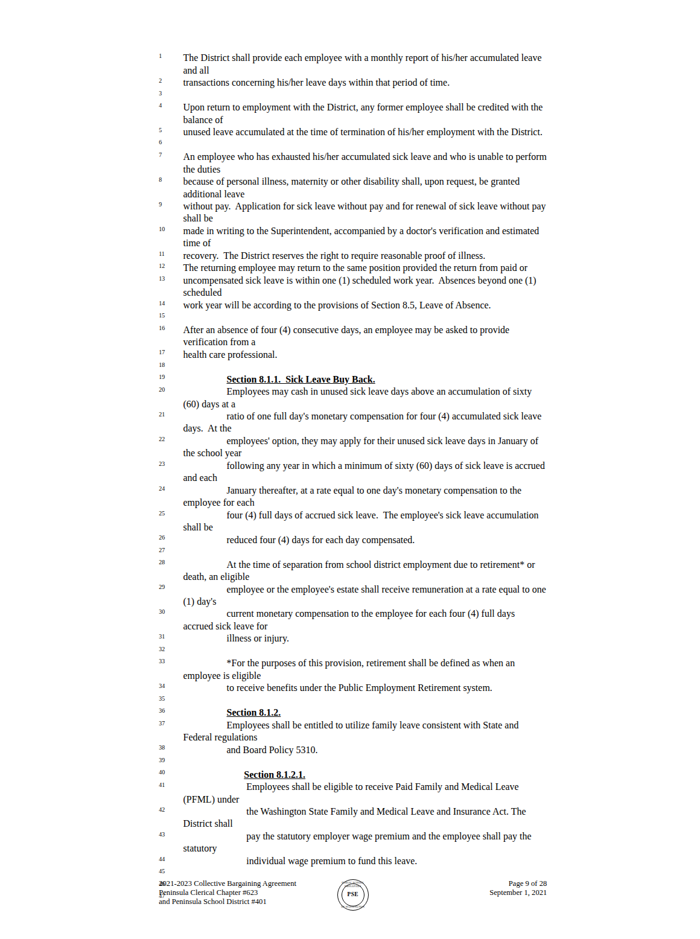The District shall provide each employee with a monthly report of his/her accumulated leave and all
transactions concerning his/her leave days within that period of time.
Upon return to employment with the District, any former employee shall be credited with the balance of
unused leave accumulated at the time of termination of his/her employment with the District.
An employee who has exhausted his/her accumulated sick leave and who is unable to perform the duties
because of personal illness, maternity or other disability shall, upon request, be granted additional leave
without pay. Application for sick leave without pay and for renewal of sick leave without pay shall be
made in writing to the Superintendent, accompanied by a doctor's verification and estimated time of
recovery. The District reserves the right to require reasonable proof of illness.
The returning employee may return to the same position provided the return from paid or
uncompensated sick leave is within one (1) scheduled work year. Absences beyond one (1) scheduled
work year will be according to the provisions of Section 8.5, Leave of Absence.
After an absence of four (4) consecutive days, an employee may be asked to provide verification from a
health care professional.
Section 8.1.1. Sick Leave Buy Back.
Employees may cash in unused sick leave days above an accumulation of sixty (60) days at a
ratio of one full day's monetary compensation for four (4) accumulated sick leave days. At the
employees' option, they may apply for their unused sick leave days in January of the school year
following any year in which a minimum of sixty (60) days of sick leave is accrued and each
January thereafter, at a rate equal to one day's monetary compensation to the employee for each
four (4) full days of accrued sick leave. The employee's sick leave accumulation shall be
reduced four (4) days for each day compensated.
At the time of separation from school district employment due to retirement* or death, an eligible
employee or the employee's estate shall receive remuneration at a rate equal to one (1) day's
current monetary compensation to the employee for each four (4) full days accrued sick leave for
illness or injury.
*For the purposes of this provision, retirement shall be defined as when an employee is eligible
to receive benefits under the Public Employment Retirement system.
Section 8.1.2.
Employees shall be entitled to utilize family leave consistent with State and Federal regulations
and Board Policy 5310.
Section 8.1.2.1.
Employees shall be eligible to receive Paid Family and Medical Leave (PFML) under
the Washington State Family and Medical Leave and Insurance Act. The District shall
pay the statutory employer wage premium and the employee shall pay the statutory
individual wage premium to fund this leave.
| 2021-2023 Collective Bargaining Agreement Peninsula Clerical Chapter #623 and Peninsula School District #401 | PUBLIC SCHOOL EMPLOYEES PSE OF WASHINGTON | Page 9 of 28 September 1, 2021 |